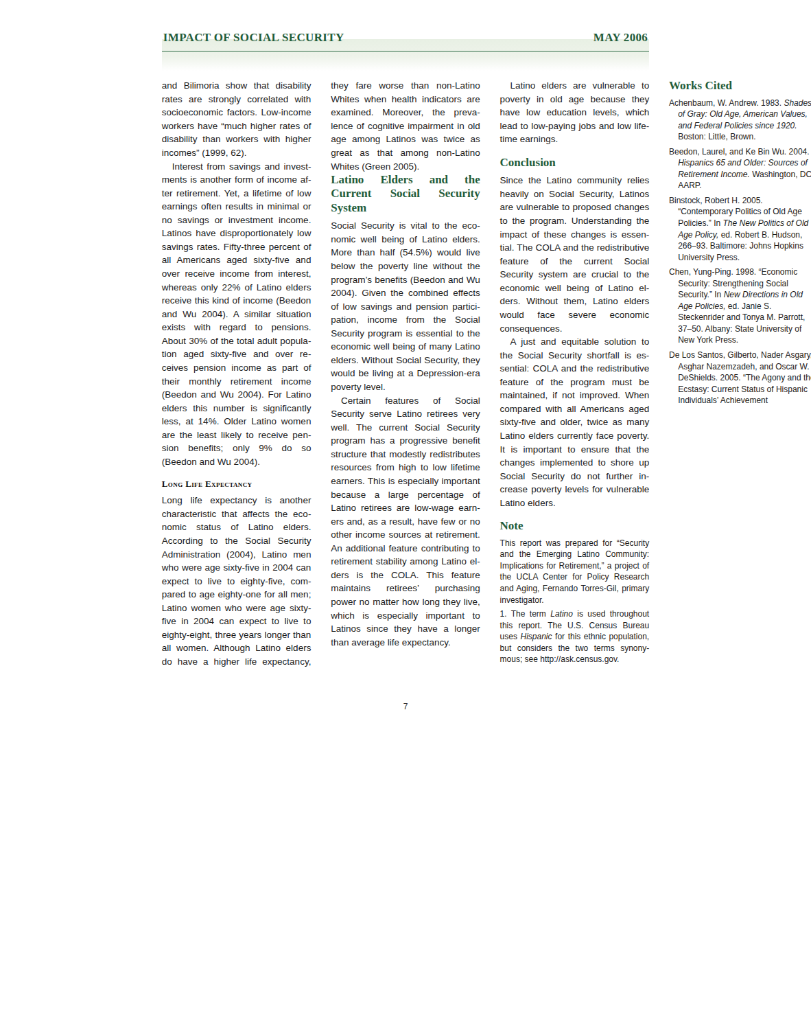Impact of Social Security May 2006
and Bilimoria show that disability rates are strongly correlated with socioeconomic factors. Low-income workers have “much higher rates of disability than workers with higher incomes” (1999, 62).
Interest from savings and investments is another form of income after retirement. Yet, a lifetime of low earnings often results in minimal or no savings or investment income. Latinos have disproportionately low savings rates. Fifty-three percent of all Americans aged sixty-five and over receive income from interest, whereas only 22% of Latino elders receive this kind of income (Beedon and Wu 2004). A similar situation exists with regard to pensions. About 30% of the total adult population aged sixty-five and over receives pension income as part of their monthly retirement income (Beedon and Wu 2004). For Latino elders this number is significantly less, at 14%. Older Latino women are the least likely to receive pension benefits; only 9% do so (Beedon and Wu 2004).
Long Life Expectancy
Long life expectancy is another characteristic that affects the economic status of Latino elders. According to the Social Security Administration (2004), Latino men who were age sixty-five in 2004 can expect to live to eighty-five, compared to age eighty-one for all men; Latino women who were age sixty-five in 2004 can expect to live to eighty-eight, three years longer than all women. Although Latino elders do have a higher life expectancy, they fare worse than non-Latino Whites when health indicators are examined. Moreover, the prevalence of cognitive impairment in old age among Latinos was twice as great as that among non-Latino Whites (Green 2005).
Latino Elders and the Current Social Security System
Social Security is vital to the economic well being of Latino elders. More than half (54.5%) would live below the poverty line without the program’s benefits (Beedon and Wu 2004). Given the combined effects of low savings and pension participation, income from the Social Security program is essential to the economic well being of many Latino elders. Without Social Security, they would be living at a Depression-era poverty level.
Certain features of Social Security serve Latino retirees very well. The current Social Security program has a progressive benefit structure that modestly redistributes resources from high to low lifetime earners. This is especially important because a large percentage of Latino retirees are low-wage earners and, as a result, have few or no other income sources at retirement. An additional feature contributing to retirement stability among Latino elders is the COLA. This feature maintains retirees’ purchasing power no matter how long they live, which is especially important to Latinos since they have a longer than average life expectancy.
Latino elders are vulnerable to poverty in old age because they have low education levels, which lead to low-paying jobs and low lifetime earnings.
Conclusion
Since the Latino community relies heavily on Social Security, Latinos are vulnerable to proposed changes to the program. Understanding the impact of these changes is essential. The COLA and the redistributive feature of the current Social Security system are crucial to the economic well being of Latino elders. Without them, Latino elders would face severe economic consequences.
A just and equitable solution to the Social Security shortfall is essential: COLA and the redistributive feature of the program must be maintained, if not improved. When compared with all Americans aged sixty-five and older, twice as many Latino elders currently face poverty. It is important to ensure that the changes implemented to shore up Social Security do not further increase poverty levels for vulnerable Latino elders.
Note
This report was prepared for “Security and the Emerging Latino Community: Implications for Retirement,” a project of the UCLA Center for Policy Research and Aging, Fernando Torres-Gil, primary investigator.
1. The term Latino is used throughout this report. The U.S. Census Bureau uses Hispanic for this ethnic population, but considers the two terms synonymous; see http://ask.census.gov.
Works Cited
Achenbaum, W. Andrew. 1983. Shades of Gray: Old Age, American Values, and Federal Policies since 1920. Boston: Little, Brown.
Beedon, Laurel, and Ke Bin Wu. 2004. Hispanics 65 and Older: Sources of Retirement Income. Washington, DC: AARP.
Binstock, Robert H. 2005. “Contemporary Politics of Old Age Policies.” In The New Politics of Old Age Policy, ed. Robert B. Hudson, 266–93. Baltimore: Johns Hopkins University Press.
Chen, Yung-Ping. 1998. “Economic Security: Strengthening Social Security.” In New Directions in Old Age Policies, ed. Janie S. Steckenrider and Tonya M. Parrott, 37–50. Albany: State University of New York Press.
De Los Santos, Gilberto, Nader Asgary, Asghar Nazemzadeh, and Oscar W. DeShields. 2005. “The Agony and the Ecstasy: Current Status of Hispanic Individuals’ Achievement
7